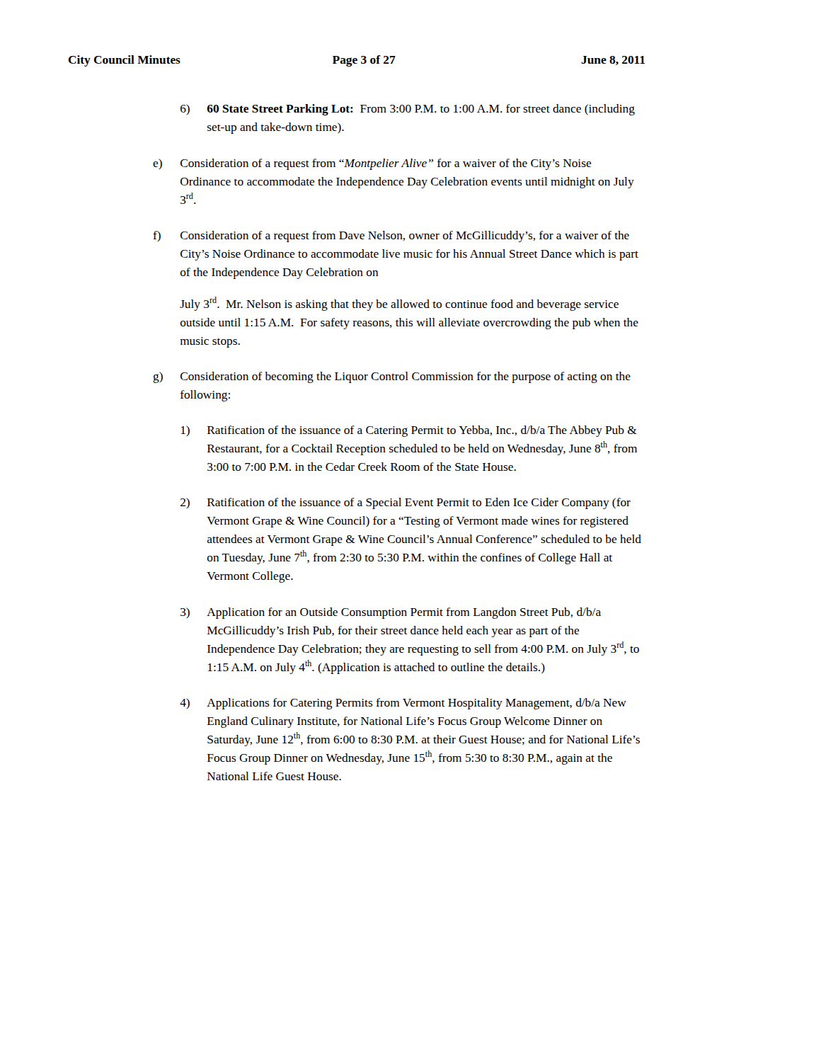City Council Minutes
Page 3 of 27
June 8, 2011
6)
60 State Street Parking Lot: From 3:00 P.M. to 1:00 A.M. for street dance (including set-up and take-down time).
e)
Consideration of a request from “Montpelier Alive” for a waiver of the City’s Noise Ordinance to accommodate the Independence Day Celebration events until midnight on July 3rd.
f)
Consideration of a request from Dave Nelson, owner of McGillicuddy’s, for a waiver of the City’s Noise Ordinance to accommodate live music for his Annual Street Dance which is part of the Independence Day Celebration on
July 3rd. Mr. Nelson is asking that they be allowed to continue food and beverage service outside until 1:15 A.M. For safety reasons, this will alleviate overcrowding the pub when the music stops.
g)
Consideration of becoming the Liquor Control Commission for the purpose of acting on the following:
1)
Ratification of the issuance of a Catering Permit to Yebba, Inc., d/b/a The Abbey Pub & Restaurant, for a Cocktail Reception scheduled to be held on Wednesday, June 8th, from 3:00 to 7:00 P.M. in the Cedar Creek Room of the State House.
2)
Ratification of the issuance of a Special Event Permit to Eden Ice Cider Company (for Vermont Grape & Wine Council) for a “Testing of Vermont made wines for registered attendees at Vermont Grape & Wine Council’s Annual Conference” scheduled to be held on Tuesday, June 7th, from 2:30 to 5:30 P.M. within the confines of College Hall at Vermont College.
3)
Application for an Outside Consumption Permit from Langdon Street Pub, d/b/a McGillicuddy’s Irish Pub, for their street dance held each year as part of the Independence Day Celebration; they are requesting to sell from 4:00 P.M. on July 3rd, to 1:15 A.M. on July 4th. (Application is attached to outline the details.)
4)
Applications for Catering Permits from Vermont Hospitality Management, d/b/a New England Culinary Institute, for National Life’s Focus Group Welcome Dinner on Saturday, June 12th, from 6:00 to 8:30 P.M. at their Guest House; and for National Life’s Focus Group Dinner on Wednesday, June 15th, from 5:30 to 8:30 P.M., again at the National Life Guest House.